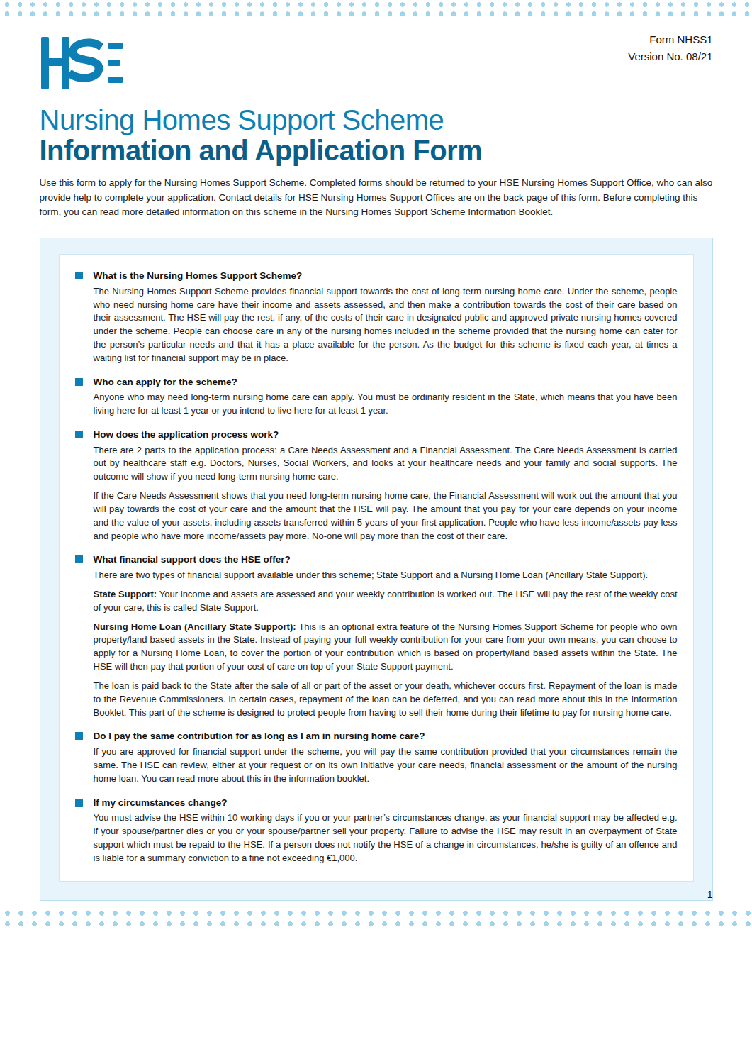Form NHSS1
Version No. 08/21
Nursing Homes Support Scheme Information and Application Form
Use this form to apply for the Nursing Homes Support Scheme. Completed forms should be returned to your HSE Nursing Homes Support Office, who can also provide help to complete your application. Contact details for HSE Nursing Homes Support Offices are on the back page of this form. Before completing this form, you can read more detailed information on this scheme in the Nursing Homes Support Scheme Information Booklet.
What is the Nursing Homes Support Scheme?
The Nursing Homes Support Scheme provides financial support towards the cost of long-term nursing home care. Under the scheme, people who need nursing home care have their income and assets assessed, and then make a contribution towards the cost of their care based on their assessment. The HSE will pay the rest, if any, of the costs of their care in designated public and approved private nursing homes covered under the scheme. People can choose care in any of the nursing homes included in the scheme provided that the nursing home can cater for the person’s particular needs and that it has a place available for the person. As the budget for this scheme is fixed each year, at times a waiting list for financial support may be in place.
Who can apply for the scheme?
Anyone who may need long-term nursing home care can apply. You must be ordinarily resident in the State, which means that you have been living here for at least 1 year or you intend to live here for at least 1 year.
How does the application process work?
There are 2 parts to the application process: a Care Needs Assessment and a Financial Assessment. The Care Needs Assessment is carried out by healthcare staff e.g. Doctors, Nurses, Social Workers, and looks at your healthcare needs and your family and social supports. The outcome will show if you need long-term nursing home care.
If the Care Needs Assessment shows that you need long-term nursing home care, the Financial Assessment will work out the amount that you will pay towards the cost of your care and the amount that the HSE will pay. The amount that you pay for your care depends on your income and the value of your assets, including assets transferred within 5 years of your first application. People who have less income/assets pay less and people who have more income/assets pay more. No-one will pay more than the cost of their care.
What financial support does the HSE offer?
There are two types of financial support available under this scheme; State Support and a Nursing Home Loan (Ancillary State Support).
State Support: Your income and assets are assessed and your weekly contribution is worked out. The HSE will pay the rest of the weekly cost of your care, this is called State Support.
Nursing Home Loan (Ancillary State Support): This is an optional extra feature of the Nursing Homes Support Scheme for people who own property/land based assets in the State. Instead of paying your full weekly contribution for your care from your own means, you can choose to apply for a Nursing Home Loan, to cover the portion of your contribution which is based on property/land based assets within the State. The HSE will then pay that portion of your cost of care on top of your State Support payment.
The loan is paid back to the State after the sale of all or part of the asset or your death, whichever occurs first. Repayment of the loan is made to the Revenue Commissioners. In certain cases, repayment of the loan can be deferred, and you can read more about this in the Information Booklet. This part of the scheme is designed to protect people from having to sell their home during their lifetime to pay for nursing home care.
Do I pay the same contribution for as long as I am in nursing home care?
If you are approved for financial support under the scheme, you will pay the same contribution provided that your circumstances remain the same. The HSE can review, either at your request or on its own initiative your care needs, financial assessment or the amount of the nursing home loan. You can read more about this in the information booklet.
If my circumstances change?
You must advise the HSE within 10 working days if you or your partner’s circumstances change, as your financial support may be affected e.g. if your spouse/partner dies or you or your spouse/partner sell your property. Failure to advise the HSE may result in an overpayment of State support which must be repaid to the HSE. If a person does not notify the HSE of a change in circumstances, he/she is guilty of an offence and is liable for a summary conviction to a fine not exceeding €1,000.
1